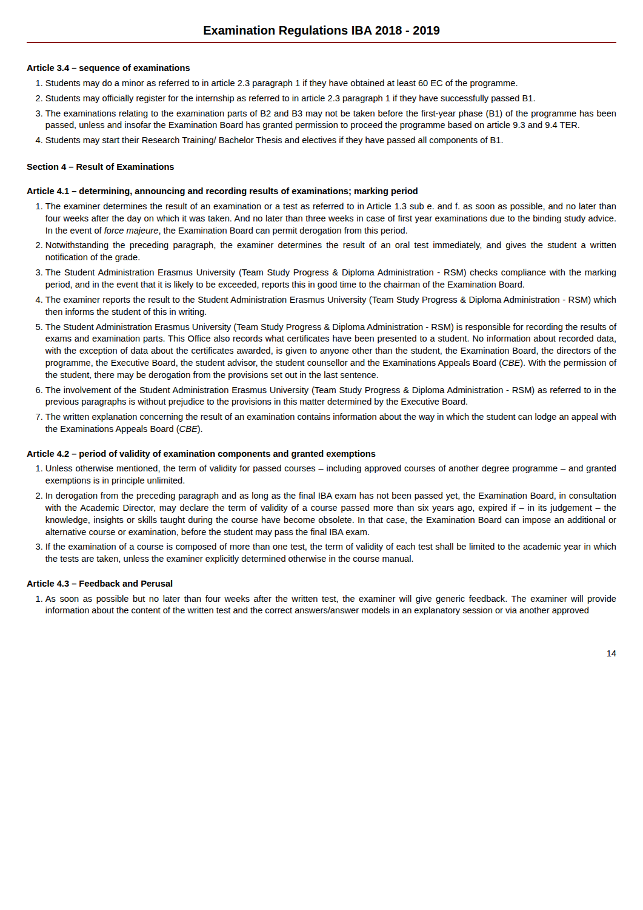Examination Regulations IBA 2018 - 2019
Article 3.4 – sequence of examinations
Students may do a minor as referred to in article 2.3 paragraph 1 if they have obtained at least 60 EC of the programme.
Students may officially register for the internship as referred to in article 2.3 paragraph 1 if they have successfully passed B1.
The examinations relating to the examination parts of B2 and B3 may not be taken before the first-year phase (B1) of the programme has been passed, unless and insofar the Examination Board has granted permission to proceed the programme based on article 9.3 and 9.4 TER.
Students may start their Research Training/ Bachelor Thesis and electives if they have passed all components of B1.
Section 4 – Result of Examinations
Article 4.1 – determining, announcing and recording results of examinations; marking period
The examiner determines the result of an examination or a test as referred to in Article 1.3 sub e. and f. as soon as possible, and no later than four weeks after the day on which it was taken. And no later than three weeks in case of first year examinations due to the binding study advice. In the event of force majeure, the Examination Board can permit derogation from this period.
Notwithstanding the preceding paragraph, the examiner determines the result of an oral test immediately, and gives the student a written notification of the grade.
The Student Administration Erasmus University (Team Study Progress & Diploma Administration - RSM) checks compliance with the marking period, and in the event that it is likely to be exceeded, reports this in good time to the chairman of the Examination Board.
The examiner reports the result to the Student Administration Erasmus University (Team Study Progress & Diploma Administration - RSM) which then informs the student of this in writing.
The Student Administration Erasmus University (Team Study Progress & Diploma Administration - RSM) is responsible for recording the results of exams and examination parts. This Office also records what certificates have been presented to a student. No information about recorded data, with the exception of data about the certificates awarded, is given to anyone other than the student, the Examination Board, the directors of the programme, the Executive Board, the student advisor, the student counsellor and the Examinations Appeals Board (CBE). With the permission of the student, there may be derogation from the provisions set out in the last sentence.
The involvement of the Student Administration Erasmus University (Team Study Progress & Diploma Administration - RSM) as referred to in the previous paragraphs is without prejudice to the provisions in this matter determined by the Executive Board.
The written explanation concerning the result of an examination contains information about the way in which the student can lodge an appeal with the Examinations Appeals Board (CBE).
Article 4.2 – period of validity of examination components and granted exemptions
Unless otherwise mentioned, the term of validity for passed courses – including approved courses of another degree programme – and granted exemptions is in principle unlimited.
In derogation from the preceding paragraph and as long as the final IBA exam has not been passed yet, the Examination Board, in consultation with the Academic Director, may declare the term of validity of a course passed more than six years ago, expired if – in its judgement – the knowledge, insights or skills taught during the course have become obsolete. In that case, the Examination Board can impose an additional or alternative course or examination, before the student may pass the final IBA exam.
If the examination of a course is composed of more than one test, the term of validity of each test shall be limited to the academic year in which the tests are taken, unless the examiner explicitly determined otherwise in the course manual.
Article 4.3 – Feedback and Perusal
As soon as possible but no later than four weeks after the written test, the examiner will give generic feedback. The examiner will provide information about the content of the written test and the correct answers/answer models in an explanatory session or via another approved
14